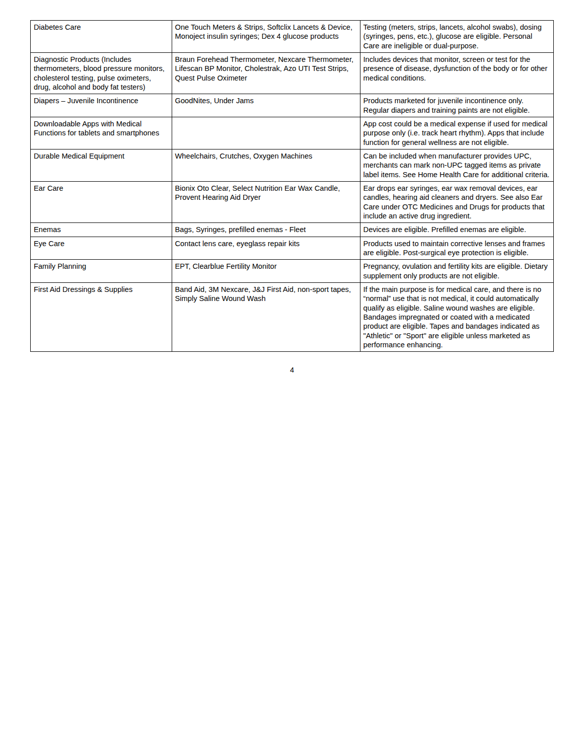| Diabetes Care | One Touch Meters & Strips, Softclix Lancets & Device, Monoject insulin syringes; Dex 4 glucose products | Testing (meters, strips, lancets, alcohol swabs), dosing (syringes, pens, etc.), glucose are eligible. Personal Care are ineligible or dual-purpose. |
| Diagnostic Products (Includes thermometers, blood pressure monitors, cholesterol testing, pulse oximeters, drug, alcohol and body fat testers) | Braun Forehead Thermometer, Nexcare Thermometer, Lifescan BP Monitor, Cholestrak, Azo UTI Test Strips, Quest Pulse Oximeter | Includes devices that monitor, screen or test for the presence of disease, dysfunction of the body or for other medical conditions. |
| Diapers – Juvenile Incontinence | GoodNites, Under Jams | Products marketed for juvenile incontinence only. Regular diapers and training paints are not eligible. |
| Downloadable Apps with Medical Functions for tablets and smartphones | | App cost could be a medical expense if used for medical purpose only (i.e. track heart rhythm). Apps that include function for general wellness are not eligible. |
| Durable Medical Equipment | Wheelchairs, Crutches, Oxygen Machines | Can be included when manufacturer provides UPC, merchants can mark non-UPC tagged items as private label items. See Home Health Care for additional criteria. |
| Ear Care | Bionix Oto Clear, Select Nutrition Ear Wax Candle, Provent Hearing Aid Dryer | Ear drops ear syringes, ear wax removal devices, ear candles, hearing aid cleaners and dryers. See also Ear Care under OTC Medicines and Drugs for products that include an active drug ingredient. |
| Enemas | Bags, Syringes, prefilled enemas - Fleet | Devices are eligible. Prefilled enemas are eligible. |
| Eye Care | Contact lens care, eyeglass repair kits | Products used to maintain corrective lenses and frames are eligible. Post-surgical eye protection is eligible. |
| Family Planning | EPT, Clearblue Fertility Monitor | Pregnancy, ovulation and fertility kits are eligible. Dietary supplement only products are not eligible. |
| First Aid Dressings & Supplies | Band Aid, 3M Nexcare, J&J First Aid, non-sport tapes, Simply Saline Wound Wash | If the main purpose is for medical care, and there is no “normal” use that is not medical, it could automatically qualify as eligible. Saline wound washes are eligible. Bandages impregnated or coated with a medicated product are eligible. Tapes and bandages indicated as "Athletic" or "Sport" are eligible unless marketed as performance enhancing. |
4